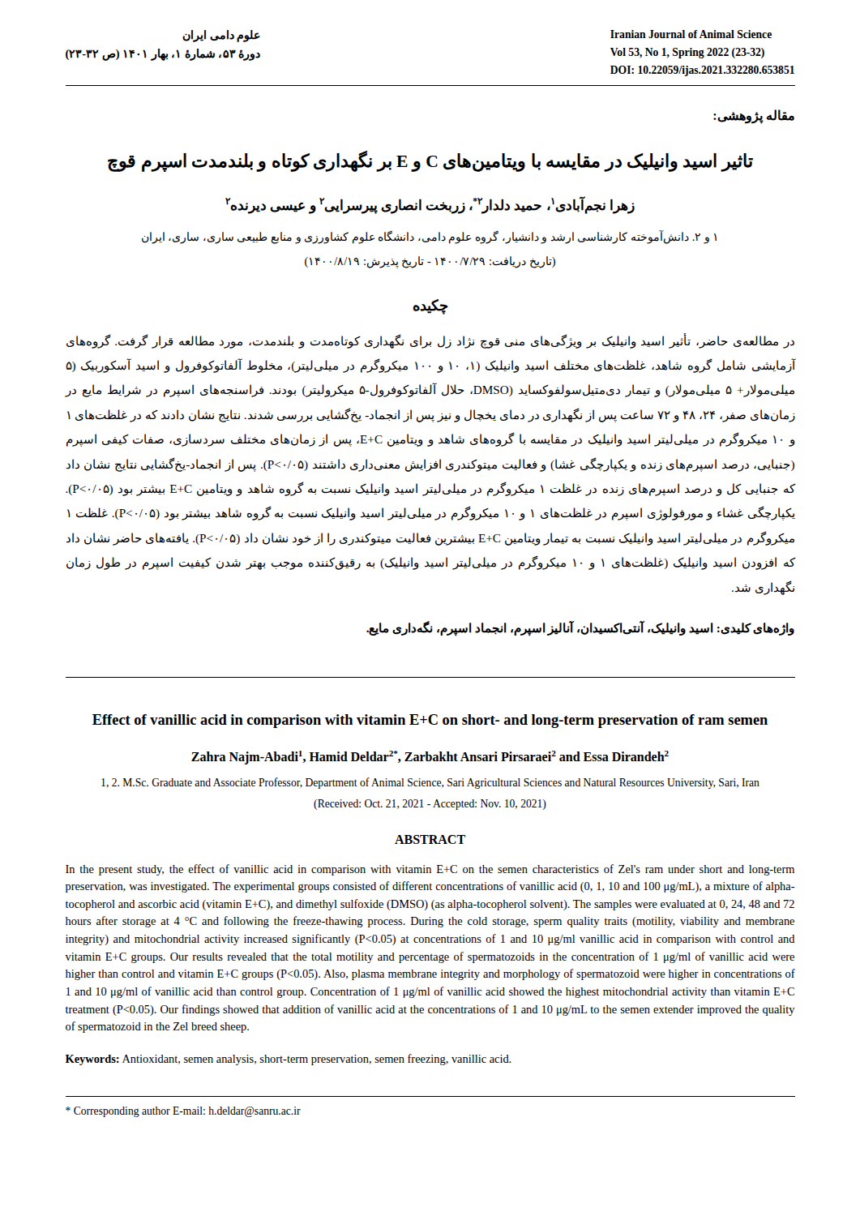Iranian Journal of Animal Science
Vol 53, No 1, Spring 2022 (23-32)
DOI: 10.22059/ijas.2021.332280.653851
علوم دامی ایران
دورهٔ ۵۳، شمارهٔ ۱، بهار ۱۴۰۱ (ص ۳۲-۲۳)
مقاله پژوهشی:
تاثیر اسید وانیلیک در مقایسه با ویتامین‌های C و E بر نگهداری کوتاه و بلندمدت اسپرم قوچ
زهرا نجم‌آبادی۱، حمید دلدار۲*، زربخت انصاری پیرسرایی۲ و عیسی دیرنده۲
۱ و ۲. دانش‌آموخته کارشناسی ارشد و دانشیار، گروه علوم دامی، دانشگاه علوم کشاورزی و منابع طبیعی ساری، ساری، ایران
(تاریخ دریافت: ۱۴۰۰/۷/۲۹ - تاریخ پذیرش: ۱۴۰۰/۸/۱۹)
چکیده
در مطالعه‌ی حاضر، تأثیر اسید وانیلیک بر ویژگی‌های منی قوچ نژاد زل برای نگهداری کوتاه‌مدت و بلندمدت، مورد مطالعه قرار گرفت. گروه‌های آزمایشی شامل گروه شاهد، غلظت‌های مختلف اسید وانیلیک (۱، ۱۰ و ۱۰۰ میکروگرم در میلی‌لیتر)، مخلوط آلفاتوکوفرول و اسید آسکوربیک (۵ میلی‌مولار+ ۵ میلی‌مولار) و تیمار دی‌متیل‌سولفوکساید (DMSO، حلال آلفاتوکوفرول-۵ میکرولیتر) بودند. فراسنجه‌های اسپرم در شرایط مایع در زمان‌های صفر، ۲۴، ۴۸ و ۷۲ ساعت پس از نگهداری در دمای یخچال و نیز پس از انجماد- یخ‌گشایی بررسی شدند. نتایج نشان دادند که در غلظت‌های ۱ و ۱۰ میکروگرم در میلی‌لیتر اسید وانیلیک در مقایسه با گروه‌های شاهد و ویتامین E+C، پس از زمان‌های مختلف سردسازی، صفات کیفی اسپرم (جنبایی، درصد اسپرم‌های زنده و یکپارچگی غشا) و فعالیت میتوکندری افزایش معنی‌داری داشتند (P<۰/۰۵). پس از انجماد-یخ‌گشایی نتایج نشان داد که جنبایی کل و درصد اسپرم‌های زنده در غلظت ۱ میکروگرم در میلی‌لیتر اسید وانیلیک نسبت به گروه شاهد و ویتامین E+C بیشتر بود (P<۰/۰۵). یکپارچگی غشاء و مورفولوژی اسپرم در غلظت‌های ۱ و ۱۰ میکروگرم در میلی‌لیتر اسید وانیلیک نسبت به گروه شاهد بیشتر بود (P<۰/۰۵). غلظت ۱ میکروگرم در میلی‌لیتر اسید وانیلیک نسبت به تیمار ویتامین E+C بیشترین فعالیت میتوکندری را از خود نشان داد (P<۰/۰۵). یافته‌های حاضر نشان داد که افزودن اسید وانیلیک (غلظت‌های ۱ و ۱۰ میکروگرم در میلی‌لیتر اسید وانیلیک) به رقیق‌کننده موجب بهتر شدن کیفیت اسپرم در طول زمان نگهداری شد.
واژه‌های کلیدی: اسید وانیلیک، آنتی‌اکسیدان، آنالیز اسپرم، انجماد اسپرم، نگه‌داری مایع.
Effect of vanillic acid in comparison with vitamin E+C on short- and long-term preservation of ram semen
Zahra Najm-Abadi1, Hamid Deldar2*, Zarbakht Ansari Pirsaraei2 and Essa Dirandeh2
1, 2. M.Sc. Graduate and Associate Professor, Department of Animal Science, Sari Agricultural Sciences and Natural Resources University, Sari, Iran
(Received: Oct. 21, 2021 - Accepted: Nov. 10, 2021)
ABSTRACT
In the present study, the effect of vanillic acid in comparison with vitamin E+C on the semen characteristics of Zel's ram under short and long-term preservation, was investigated. The experimental groups consisted of different concentrations of vanillic acid (0, 1, 10 and 100 μg/mL), a mixture of alpha-tocopherol and ascorbic acid (vitamin E+C), and dimethyl sulfoxide (DMSO) (as alpha-tocopherol solvent). The samples were evaluated at 0, 24, 48 and 72 hours after storage at 4 °C and following the freeze-thawing process. During the cold storage, sperm quality traits (motility, viability and membrane integrity) and mitochondrial activity increased significantly (P<0.05) at concentrations of 1 and 10 μg/ml vanillic acid in comparison with control and vitamin E+C groups. Our results revealed that the total motility and percentage of spermatozoids in the concentration of 1 μg/ml of vanillic acid were higher than control and vitamin E+C groups (P<0.05). Also, plasma membrane integrity and morphology of spermatozoid were higher in concentrations of 1 and 10 μg/ml of vanillic acid than control group. Concentration of 1 μg/ml of vanillic acid showed the highest mitochondrial activity than vitamin E+C treatment (P<0.05). Our findings showed that addition of vanillic acid at the concentrations of 1 and 10 μg/mL to the semen extender improved the quality of spermatozoid in the Zel breed sheep.
Keywords: Antioxidant, semen analysis, short-term preservation, semen freezing, vanillic acid.
* Corresponding author E-mail: h.deldar@sanru.ac.ir